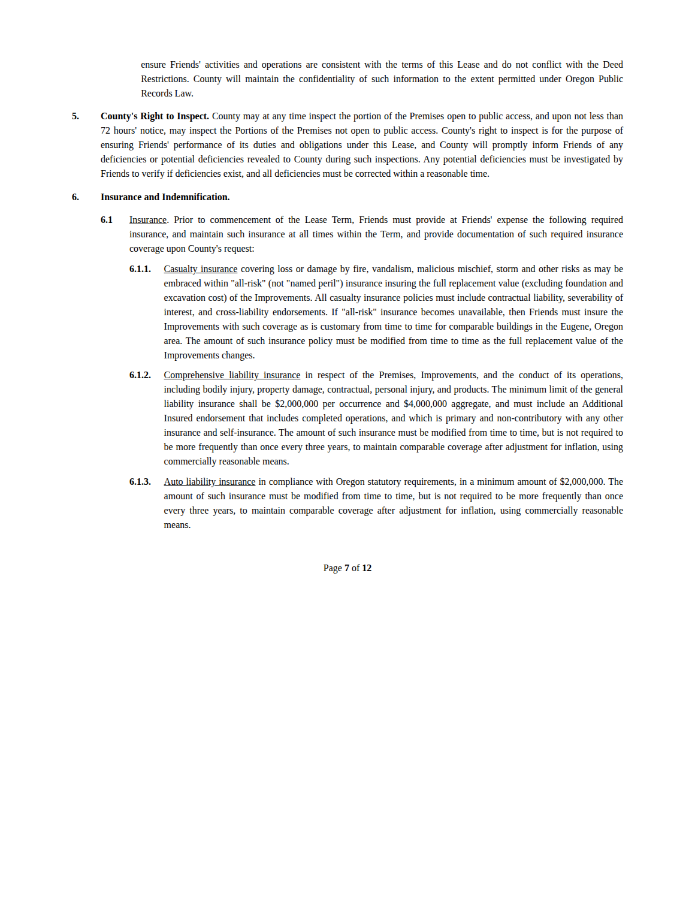ensure Friends' activities and operations are consistent with the terms of this Lease and do not conflict with the Deed Restrictions. County will maintain the confidentiality of such information to the extent permitted under Oregon Public Records Law.
5.
County's Right to Inspect. County may at any time inspect the portion of the Premises open to public access, and upon not less than 72 hours' notice, may inspect the Portions of the Premises not open to public access. County's right to inspect is for the purpose of ensuring Friends' performance of its duties and obligations under this Lease, and County will promptly inform Friends of any deficiencies or potential deficiencies revealed to County during such inspections. Any potential deficiencies must be investigated by Friends to verify if deficiencies exist, and all deficiencies must be corrected within a reasonable time.
6.
Insurance and Indemnification.
6.1
Insurance. Prior to commencement of the Lease Term, Friends must provide at Friends' expense the following required insurance, and maintain such insurance at all times within the Term, and provide documentation of such required insurance coverage upon County's request:
6.1.1.
Casualty insurance covering loss or damage by fire, vandalism, malicious mischief, storm and other risks as may be embraced within "all-risk" (not "named peril") insurance insuring the full replacement value (excluding foundation and excavation cost) of the Improvements. All casualty insurance policies must include contractual liability, severability of interest, and cross-liability endorsements. If "all-risk" insurance becomes unavailable, then Friends must insure the Improvements with such coverage as is customary from time to time for comparable buildings in the Eugene, Oregon area. The amount of such insurance policy must be modified from time to time as the full replacement value of the Improvements changes.
6.1.2.
Comprehensive liability insurance in respect of the Premises, Improvements, and the conduct of its operations, including bodily injury, property damage, contractual, personal injury, and products. The minimum limit of the general liability insurance shall be $2,000,000 per occurrence and $4,000,000 aggregate, and must include an Additional Insured endorsement that includes completed operations, and which is primary and non-contributory with any other insurance and self-insurance. The amount of such insurance must be modified from time to time, but is not required to be more frequently than once every three years, to maintain comparable coverage after adjustment for inflation, using commercially reasonable means.
6.1.3.
Auto liability insurance in compliance with Oregon statutory requirements, in a minimum amount of $2,000,000. The amount of such insurance must be modified from time to time, but is not required to be more frequently than once every three years, to maintain comparable coverage after adjustment for inflation, using commercially reasonable means.
Page 7 of 12